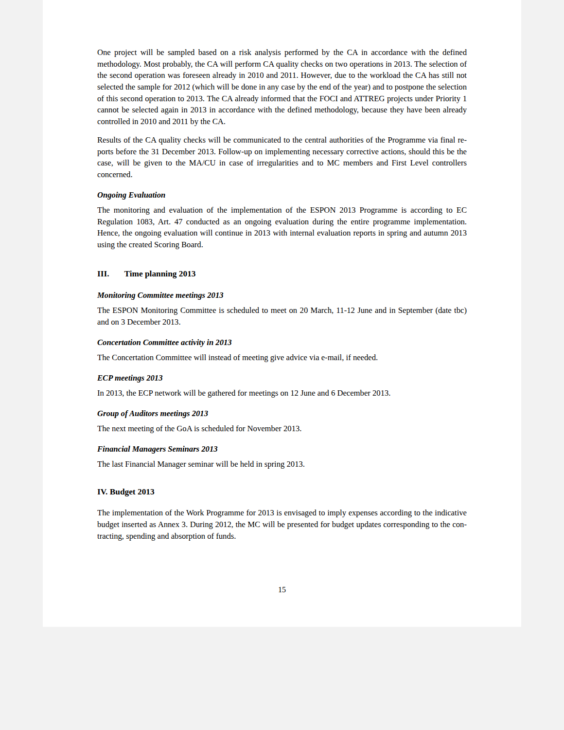One project will be sampled based on a risk analysis performed by the CA in accordance with the defined methodology. Most probably, the CA will perform CA quality checks on two operations in 2013. The selection of the second operation was foreseen already in 2010 and 2011. However, due to the workload the CA has still not selected the sample for 2012 (which will be done in any case by the end of the year) and to postpone the selection of this second operation to 2013. The CA already informed that the FOCI and ATTREG projects under Priority 1 cannot be selected again in 2013 in accordance with the defined methodology, because they have been already controlled in 2010 and 2011 by the CA.
Results of the CA quality checks will be communicated to the central authorities of the Programme via final reports before the 31 December 2013. Follow-up on implementing necessary corrective actions, should this be the case, will be given to the MA/CU in case of irregularities and to MC members and First Level controllers concerned.
Ongoing Evaluation
The monitoring and evaluation of the implementation of the ESPON 2013 Programme is according to EC Regulation 1083, Art. 47 conducted as an ongoing evaluation during the entire programme implementation. Hence, the ongoing evaluation will continue in 2013 with internal evaluation reports in spring and autumn 2013 using the created Scoring Board.
III. Time planning 2013
Monitoring Committee meetings 2013
The ESPON Monitoring Committee is scheduled to meet on 20 March, 11-12 June and in September (date tbc) and on 3 December 2013.
Concertation Committee activity in 2013
The Concertation Committee will instead of meeting give advice via e-mail, if needed.
ECP meetings 2013
In 2013, the ECP network will be gathered for meetings on 12 June and 6 December 2013.
Group of Auditors meetings 2013
The next meeting of the GoA is scheduled for November 2013.
Financial Managers Seminars 2013
The last Financial Manager seminar will be held in spring 2013.
IV. Budget 2013
The implementation of the Work Programme for 2013 is envisaged to imply expenses according to the indicative budget inserted as Annex 3. During 2012, the MC will be presented for budget updates corresponding to the contracting, spending and absorption of funds.
15